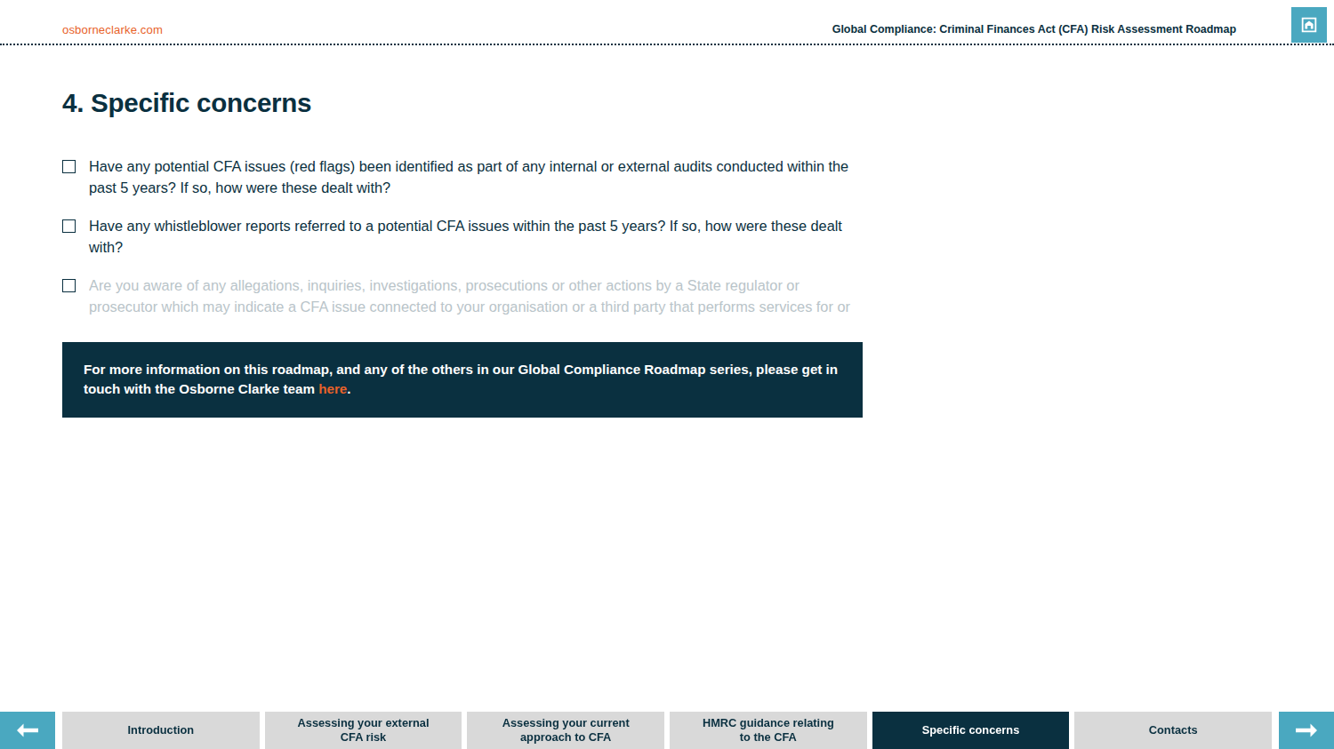osborneclarke.com
Global Compliance: Criminal Finances Act (CFA) Risk Assessment Roadmap
4. Specific concerns
Have any potential CFA issues (red flags) been identified as part of any internal or external audits conducted within the past 5 years? If so, how were these dealt with?
Have any whistleblower reports referred to a potential CFA issues within the past 5 years? If so, how were these dealt with?
Are you aware of any allegations, inquiries, investigations, prosecutions or other actions by a State regulator or prosecutor which may indicate a CFA issue connected to your organisation or a third party that performs services for or on your behalf?
For more information on this roadmap, and any of the others in our Global Compliance Roadmap series, please get in touch with the Osborne Clarke team here.
Introduction Assessing your external
CFA risk Assessing your current
approach to CFA HMRC guidance relating
to the CFA Specific concerns Contacts